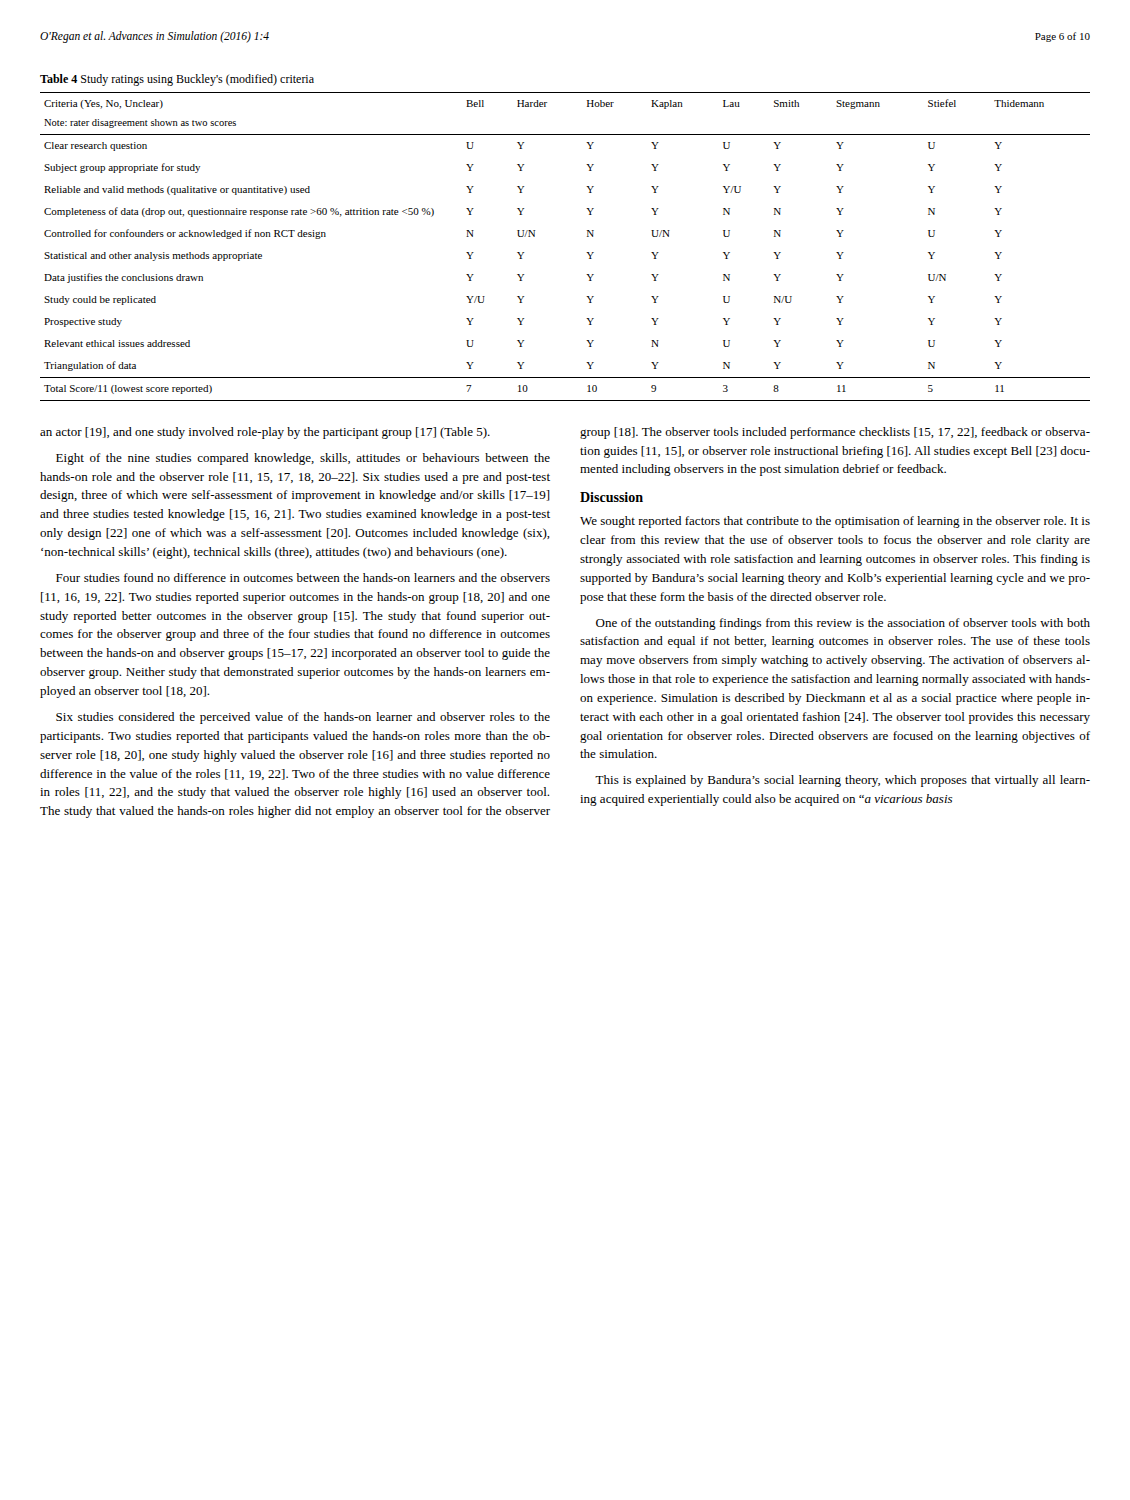O'Regan et al. Advances in Simulation (2016) 1:4
Page 6 of 10
Table 4 Study ratings using Buckley's (modified) criteria
| Criteria (Yes, No, Unclear) | Bell | Harder | Hober | Kaplan | Lau | Smith | Stegmann | Stiefel | Thidemann |
| --- | --- | --- | --- | --- | --- | --- | --- | --- | --- |
| Note: rater disagreement shown as two scores | | | | | | | | | |
| Clear research question | U | Y | Y | Y | U | Y | Y | U | Y |
| Subject group appropriate for study | Y | Y | Y | Y | Y | Y | Y | Y | Y |
| Reliable and valid methods (qualitative or quantitative) used | Y | Y | Y | Y | Y/U | Y | Y | Y | Y |
| Completeness of data (drop out, questionnaire response rate >60 %, attrition rate <50 %) | Y | Y | Y | Y | N | N | Y | N | Y |
| Controlled for confounders or acknowledged if non RCT design | N | U/N | N | U/N | U | N | Y | U | Y |
| Statistical and other analysis methods appropriate | Y | Y | Y | Y | Y | Y | Y | Y | Y |
| Data justifies the conclusions drawn | Y | Y | Y | Y | N | Y | Y | U/N | Y |
| Study could be replicated | Y/U | Y | Y | Y | U | N/U | Y | Y | Y |
| Prospective study | Y | Y | Y | Y | Y | Y | Y | Y | Y |
| Relevant ethical issues addressed | U | Y | Y | N | U | Y | Y | U | Y |
| Triangulation of data | Y | Y | Y | Y | N | Y | Y | N | Y |
| Total Score/11 (lowest score reported) | 7 | 10 | 10 | 9 | 3 | 8 | 11 | 5 | 11 |
an actor [19], and one study involved role-play by the participant group [17] (Table 5).
Eight of the nine studies compared knowledge, skills, attitudes or behaviours between the hands-on role and the observer role [11, 15, 17, 18, 20–22]. Six studies used a pre and post-test design, three of which were self-assessment of improvement in knowledge and/or skills [17–19] and three studies tested knowledge [15, 16, 21]. Two studies examined knowledge in a post-test only design [22] one of which was a self-assessment [20]. Outcomes included knowledge (six), ‘non-technical skills’ (eight), technical skills (three), attitudes (two) and behaviours (one).
Four studies found no difference in outcomes between the hands-on learners and the observers [11, 16, 19, 22]. Two studies reported superior outcomes in the hands-on group [18, 20] and one study reported better outcomes in the observer group [15]. The study that found superior outcomes for the observer group and three of the four studies that found no difference in outcomes between the hands-on and observer groups [15–17, 22] incorporated an observer tool to guide the observer group. Neither study that demonstrated superior outcomes by the hands-on learners employed an observer tool [18, 20].
Six studies considered the perceived value of the hands-on learner and observer roles to the participants. Two studies reported that participants valued the hands-on roles more than the observer role [18, 20], one study highly valued the observer role [16] and three studies reported no difference in the value of the roles [11, 19, 22]. Two of the three studies with no value difference in roles [11, 22], and the study that valued the observer role highly [16] used an observer tool. The study that valued the hands-on roles higher did not employ an observer tool for the observer group [18]. The observer tools included performance checklists [15, 17, 22], feedback or observation guides [11, 15], or observer role instructional briefing [16]. All studies except Bell [23] documented including observers in the post simulation debrief or feedback.
Discussion
We sought reported factors that contribute to the optimisation of learning in the observer role. It is clear from this review that the use of observer tools to focus the observer and role clarity are strongly associated with role satisfaction and learning outcomes in observer roles. This finding is supported by Bandura’s social learning theory and Kolb’s experiential learning cycle and we propose that these form the basis of the directed observer role.
One of the outstanding findings from this review is the association of observer tools with both satisfaction and equal if not better, learning outcomes in observer roles. The use of these tools may move observers from simply watching to actively observing. The activation of observers allows those in that role to experience the satisfaction and learning normally associated with hands-on experience. Simulation is described by Dieckmann et al as a social practice where people interact with each other in a goal orientated fashion [24]. The observer tool provides this necessary goal orientation for observer roles. Directed observers are focused on the learning objectives of the simulation.
This is explained by Bandura’s social learning theory, which proposes that virtually all learning acquired experientially could also be acquired on “a vicarious basis